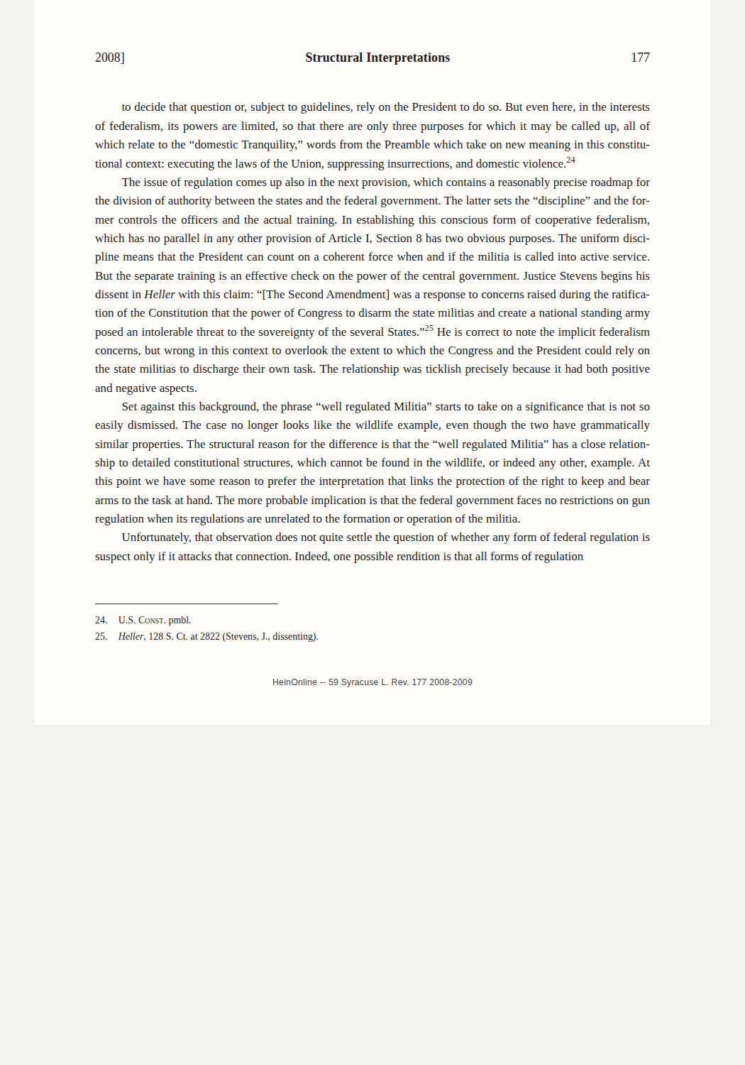2008] Structural Interpretations 177
to decide that question or, subject to guidelines, rely on the President to do so. But even here, in the interests of federalism, its powers are limited, so that there are only three purposes for which it may be called up, all of which relate to the “domestic Tranquility,” words from the Preamble which take on new meaning in this constitutional context: executing the laws of the Union, suppressing insurrections, and domestic violence.24
The issue of regulation comes up also in the next provision, which contains a reasonably precise roadmap for the division of authority between the states and the federal government. The latter sets the “discipline” and the former controls the officers and the actual training. In establishing this conscious form of cooperative federalism, which has no parallel in any other provision of Article I, Section 8 has two obvious purposes. The uniform discipline means that the President can count on a coherent force when and if the militia is called into active service. But the separate training is an effective check on the power of the central government. Justice Stevens begins his dissent in Heller with this claim: “[The Second Amendment] was a response to concerns raised during the ratification of the Constitution that the power of Congress to disarm the state militias and create a national standing army posed an intolerable threat to the sovereignty of the several States.”25 He is correct to note the implicit federalism concerns, but wrong in this context to overlook the extent to which the Congress and the President could rely on the state militias to discharge their own task. The relationship was ticklish precisely because it had both positive and negative aspects.
Set against this background, the phrase “well regulated Militia” starts to take on a significance that is not so easily dismissed. The case no longer looks like the wildlife example, even though the two have grammatically similar properties. The structural reason for the difference is that the “well regulated Militia” has a close relationship to detailed constitutional structures, which cannot be found in the wildlife, or indeed any other, example. At this point we have some reason to prefer the interpretation that links the protection of the right to keep and bear arms to the task at hand. The more probable implication is that the federal government faces no restrictions on gun regulation when its regulations are unrelated to the formation or operation of the militia.
Unfortunately, that observation does not quite settle the question of whether any form of federal regulation is suspect only if it attacks that connection. Indeed, one possible rendition is that all forms of regulation
24. U.S. Const. pmbl.
25. Heller, 128 S. Ct. at 2822 (Stevens, J., dissenting).
HeinOnline -- 59 Syracuse L. Rev. 177 2008-2009